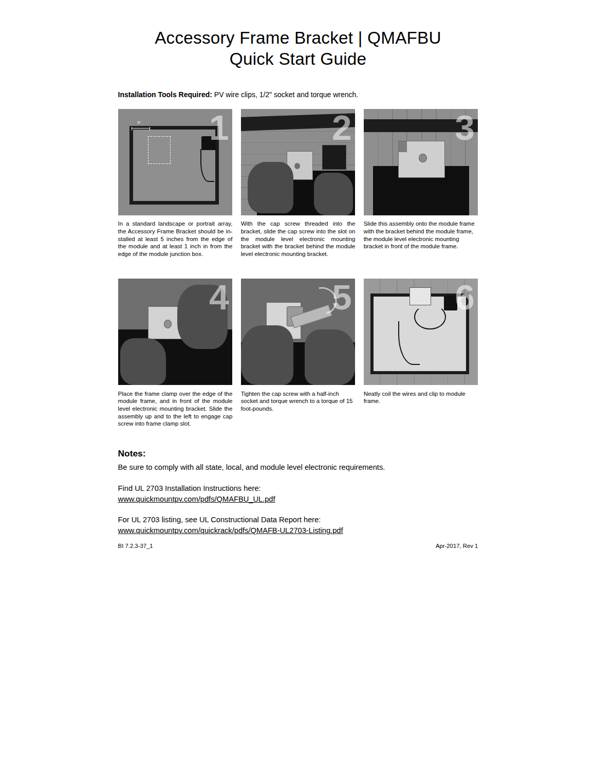Accessory Frame Bracket | QMAFBU Quick Start Guide
Installation Tools Required: PV wire clips, 1/2" socket and torque wrench.
5"
1
In a standard landscape or portrait array, the Accessory Frame Bracket should be installed at least 5 inches from the edge of the module and at least 1 inch in from the edge of the module junction box.
2
With the cap screw threaded into the bracket, slide the cap screw into the slot on the module level electronic mounting bracket with the bracket behind the module level electronic mounting bracket.
3
Slide this assembly onto the module frame with the bracket behind the module frame, the module level electronic mounting bracket in front of the module frame.
4
Place the frame clamp over the edge of the module frame, and in front of the module level electronic mounting bracket. Slide the assembly up and to the left to engage cap screw into frame clamp slot.
5
Tighten the cap screw with a half-inch socket and torque wrench to a torque of 15 foot-pounds.
6
Neatly coil the wires and clip to module frame.
Notes:
Be sure to comply with all state, local, and module level electronic requirements.
Find UL 2703 Installation Instructions here:
www.quickmountpv.com/pdfs/QMAFBU_UL.pdf
For UL 2703 listing, see UL Constructional Data Report here:
www.quickmountpv.com/quickrack/pdfs/QMAFB-UL2703-Listing.pdf
BI 7.2.3-37_1 Apr-2017, Rev 1